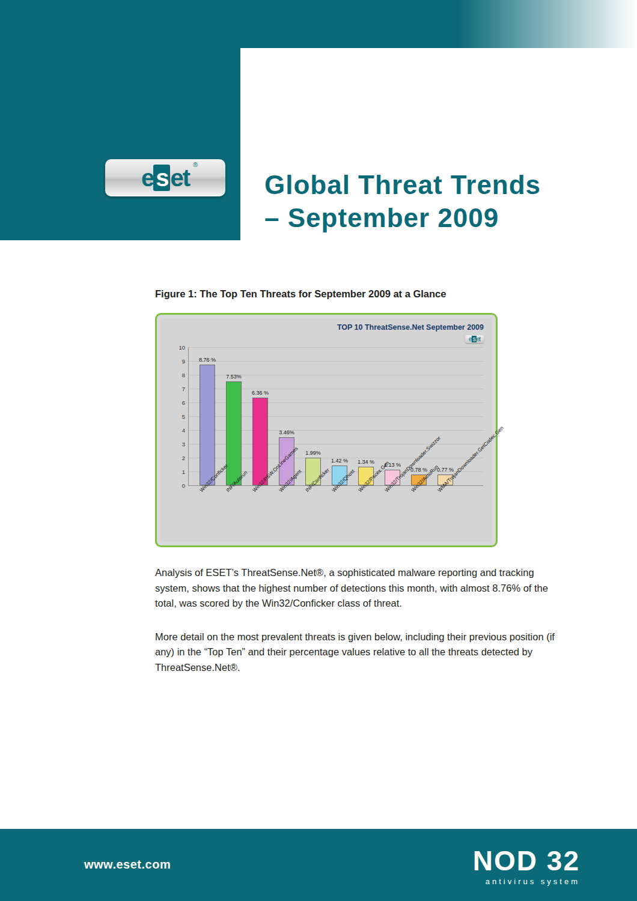eset®
Global Threat Trends – September 2009
Figure 1: The Top Ten Threats for September 2009 at a Glance
TOP 10 ThreatSense.Net September 2009
eset
10
9
8
7
6
5
4
3
2
1
0
8.76 %
7.53%
6.36 %
3.46%
1.99%
1.42 %
1.34 %
1.13 %
0.78 %
0.77 %
Win32/Conficker
INF/Autorun
Win32/PSW.OnLineGames
Win32/Agent
INF/Conficker
Win32/Qhost
Win32/Pacex.Gen
Win32/TrojanDownloader.Swizzor
Win32/AutoRun
WMA/TrojanDownloader.GetCodec.Gen
Analysis of ESET’s ThreatSense.Net®, a sophisticated malware reporting and tracking system, shows that the highest number of detections this month, with almost 8.76% of the total, was scored by the Win32/Conficker class of threat.
More detail on the most prevalent threats is given below, including their previous position (if any) in the “Top Ten” and their percentage values relative to all the threats detected by ThreatSense.Net®.
www.eset.com
NOD 32
antivirus system